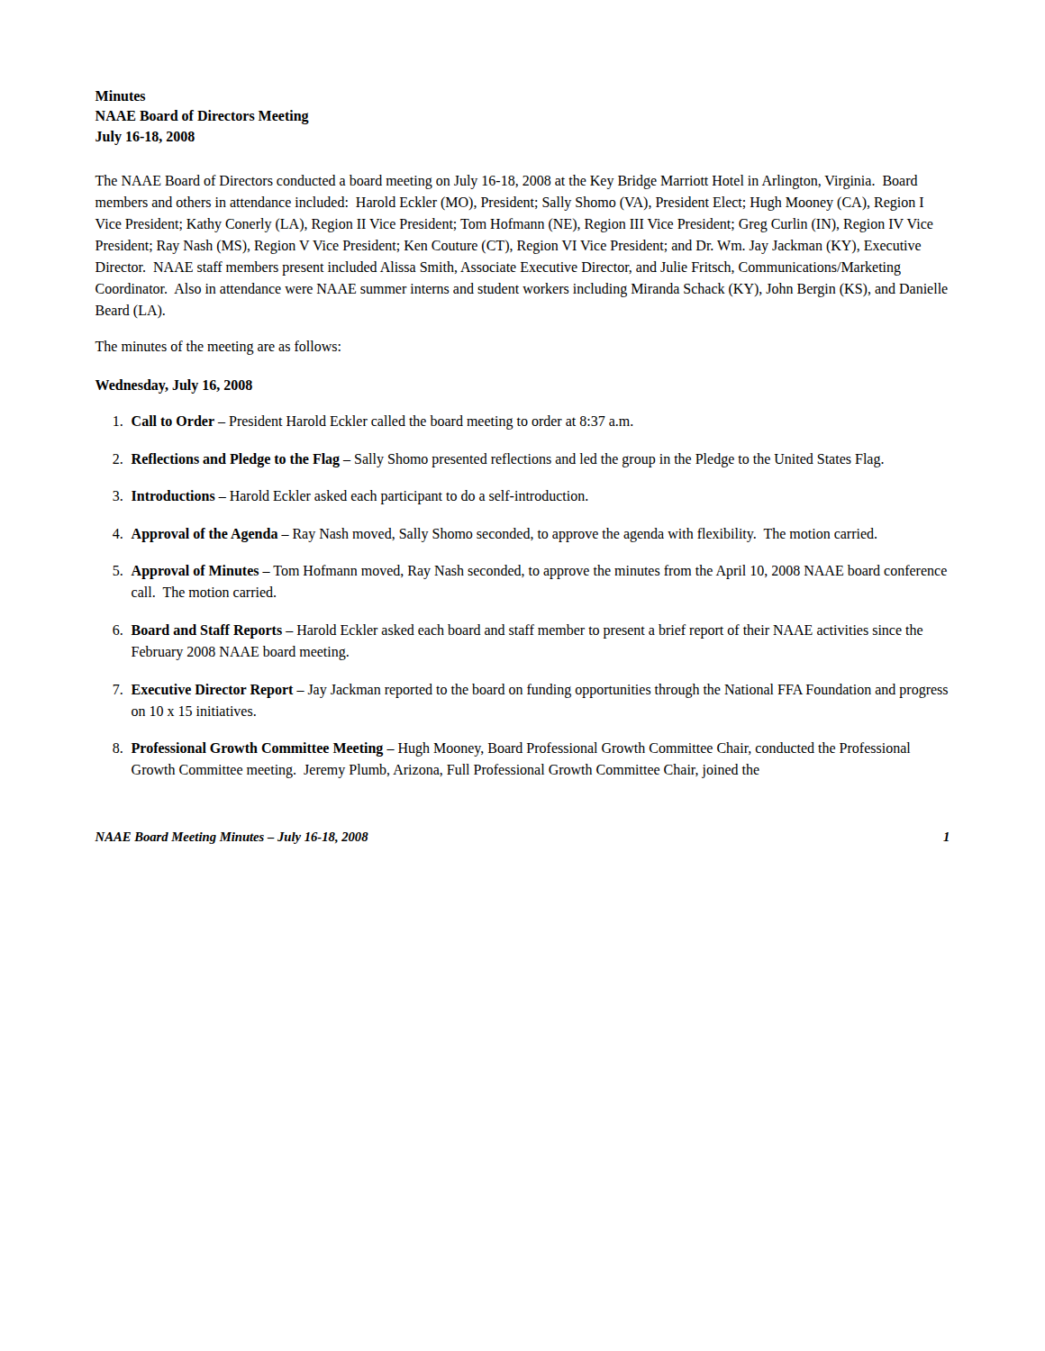Minutes
NAAE Board of Directors Meeting
July 16-18, 2008
The NAAE Board of Directors conducted a board meeting on July 16-18, 2008 at the Key Bridge Marriott Hotel in Arlington, Virginia. Board members and others in attendance included: Harold Eckler (MO), President; Sally Shomo (VA), President Elect; Hugh Mooney (CA), Region I Vice President; Kathy Conerly (LA), Region II Vice President; Tom Hofmann (NE), Region III Vice President; Greg Curlin (IN), Region IV Vice President; Ray Nash (MS), Region V Vice President; Ken Couture (CT), Region VI Vice President; and Dr. Wm. Jay Jackman (KY), Executive Director. NAAE staff members present included Alissa Smith, Associate Executive Director, and Julie Fritsch, Communications/Marketing Coordinator. Also in attendance were NAAE summer interns and student workers including Miranda Schack (KY), John Bergin (KS), and Danielle Beard (LA).
The minutes of the meeting are as follows:
Wednesday, July 16, 2008
Call to Order – President Harold Eckler called the board meeting to order at 8:37 a.m.
Reflections and Pledge to the Flag – Sally Shomo presented reflections and led the group in the Pledge to the United States Flag.
Introductions – Harold Eckler asked each participant to do a self-introduction.
Approval of the Agenda – Ray Nash moved, Sally Shomo seconded, to approve the agenda with flexibility. The motion carried.
Approval of Minutes – Tom Hofmann moved, Ray Nash seconded, to approve the minutes from the April 10, 2008 NAAE board conference call. The motion carried.
Board and Staff Reports – Harold Eckler asked each board and staff member to present a brief report of their NAAE activities since the February 2008 NAAE board meeting.
Executive Director Report – Jay Jackman reported to the board on funding opportunities through the National FFA Foundation and progress on 10 x 15 initiatives.
Professional Growth Committee Meeting – Hugh Mooney, Board Professional Growth Committee Chair, conducted the Professional Growth Committee meeting. Jeremy Plumb, Arizona, Full Professional Growth Committee Chair, joined the
NAAE Board Meeting Minutes – July 16-18, 2008 1